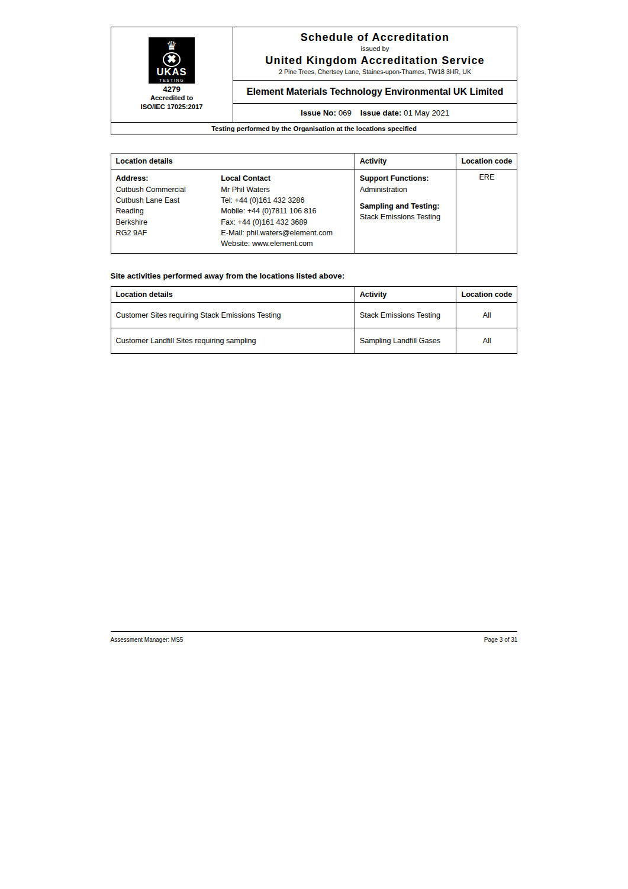| ♛ ✖ UKAS TESTING 4279 Accredited to ISO/IEC 17025:2017 | Schedule of Accreditation issued by United Kingdom Accreditation Service 2 Pine Trees, Chertsey Lane, Staines-upon-Thames, TW18 3HR, UK |
| / Element Materials Technology Environmental UK Limited / / Issue No: 069 Issue date: 01 May 2021 / |
| Testing performed by the Organisation at the locations specified |
| Location details | Activity | Location code |
| --- | --- | --- |
| / Address: Cutbush Commercial Cutbush Lane East Reading Berkshire RG2 9AF / Local Contact Mr Phil Waters Tel: +44 (0)161 432 3286 Mobile: +44 (0)7811 106 816 Fax: +44 (0)161 432 3689 E-Mail: phil.waters@element.com Website: www.element.com / | Support Functions: Administration Sampling and Testing: Stack Emissions Testing | ERE |
Site activities performed away from the locations listed above:
| Location details | Activity | Location code |
| --- | --- | --- |
| Customer Sites requiring Stack Emissions Testing | Stack Emissions Testing | All |
| Customer Landfill Sites requiring sampling | Sampling Landfill Gases | All |
Assessment Manager: MS5 Page 3 of 31